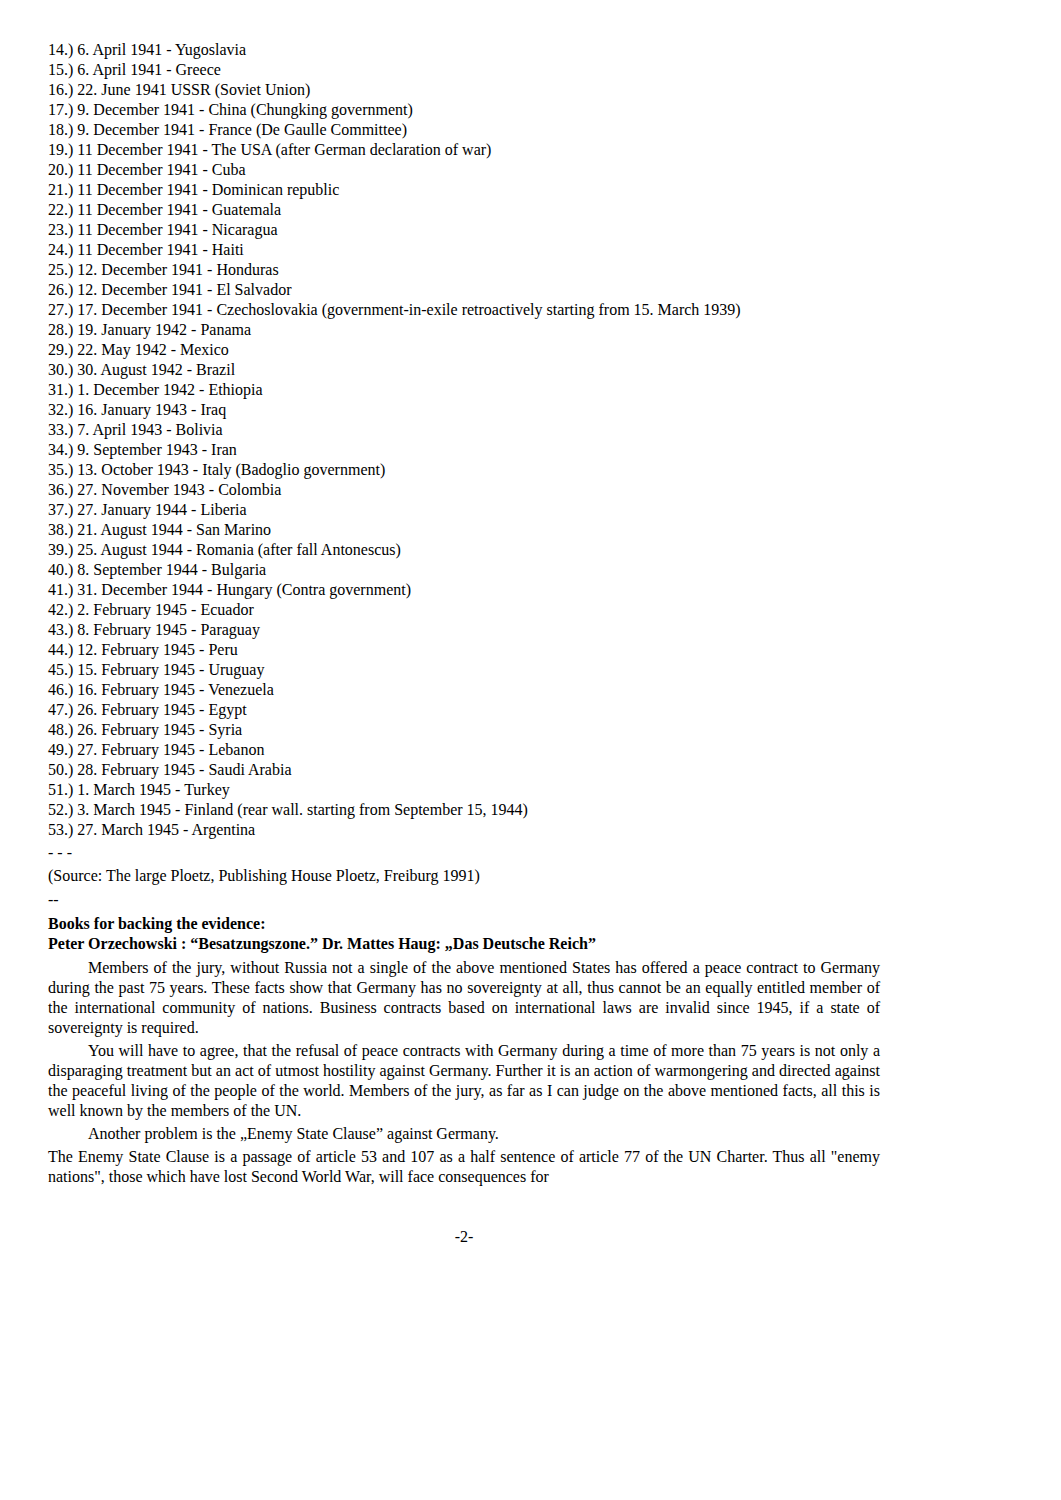14.) 6. April 1941 - Yugoslavia
15.) 6. April 1941 - Greece
16.) 22. June 1941 USSR (Soviet Union)
17.) 9. December 1941 - China (Chungking government)
18.) 9. December 1941 - France (De Gaulle Committee)
19.) 11 December 1941 - The USA (after German declaration of war)
20.) 11 December 1941 - Cuba
21.) 11 December 1941 - Dominican republic
22.) 11 December 1941 - Guatemala
23.) 11 December 1941 - Nicaragua
24.) 11 December 1941 - Haiti
25.) 12. December 1941 - Honduras
26.) 12. December 1941 - El Salvador
27.) 17. December 1941 - Czechoslovakia (government-in-exile retroactively starting from 15. March 1939)
28.) 19. January 1942 - Panama
29.) 22. May 1942 - Mexico
30.) 30. August 1942 - Brazil
31.) 1. December 1942 - Ethiopia
32.) 16. January 1943 - Iraq
33.) 7. April 1943 - Bolivia
34.) 9. September 1943 - Iran
35.) 13. October 1943 - Italy (Badoglio government)
36.) 27. November 1943 - Colombia
37.) 27. January 1944 - Liberia
38.) 21. August 1944 - San Marino
39.) 25. August 1944 - Romania (after fall Antonescus)
40.) 8. September 1944 - Bulgaria
41.) 31. December 1944 - Hungary (Contra government)
42.) 2. February 1945 - Ecuador
43.) 8. February 1945 - Paraguay
44.) 12. February 1945 - Peru
45.) 15. February 1945 - Uruguay
46.) 16. February 1945 - Venezuela
47.) 26. February 1945 - Egypt
48.) 26. February 1945 - Syria
49.) 27. February 1945 - Lebanon
50.) 28. February 1945 - Saudi Arabia
51.) 1. March 1945 - Turkey
52.) 3. March 1945 - Finland (rear wall. starting from September 15, 1944)
53.) 27. March 1945 - Argentina
- - -
(Source: The large Ploetz, Publishing House Ploetz, Freiburg 1991)
--
Books for backing the evidence:
Peter Orzechowski : “Besatzungszone.” Dr. Mattes Haug: „Das Deutsche Reich”
Members of the jury, without Russia not a single of the above mentioned States has offered a peace contract to Germany during the past 75 years. These facts show that Germany has no sovereignty at all, thus cannot be an equally entitled member of the international community of nations. Business contracts based on international laws are invalid since 1945, if a state of sovereignty is required.
You will have to agree, that the refusal of peace contracts with Germany during a time of more than 75 years is not only a disparaging treatment but an act of utmost hostility against Germany. Further it is an action of warmongering and directed against the peaceful living of the people of the world. Members of the jury, as far as I can judge on the above mentioned facts, all this is well known by the members of the UN.
Another problem is the „Enemy State Clause” against Germany.
The Enemy State Clause is a passage of article 53 and 107 as a half sentence of article 77 of the UN Charter. Thus all "enemy nations", those which have lost Second World War, will face consequences for
-2-